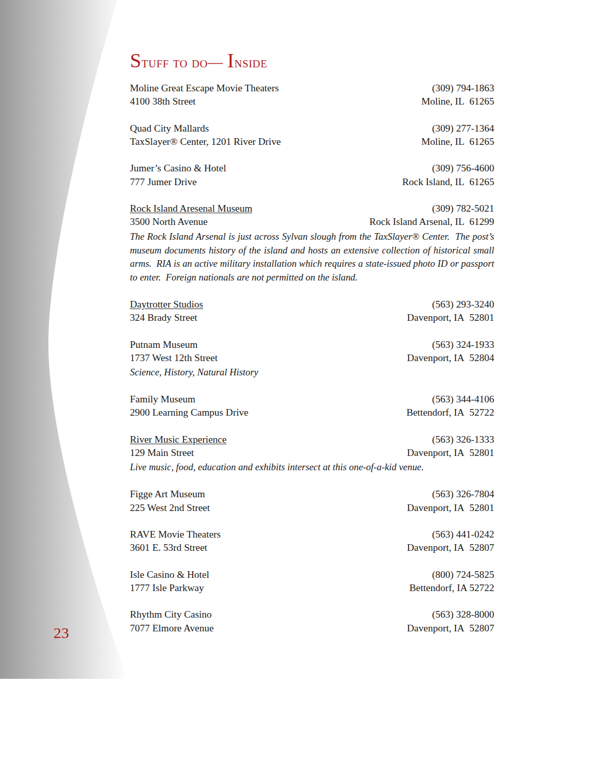Stuff to do— Inside
Moline Great Escape Movie Theaters (309) 794-1863
4100 38th Street Moline, IL 61265
Quad City Mallards (309) 277-1364
TaxSlayer® Center, 1201 River Drive Moline, IL 61265
Jumer’s Casino & Hotel (309) 756-4600
777 Jumer Drive Rock Island, IL 61265
Rock Island Aresenal Museum (309) 782-5021
3500 North Avenue Rock Island Arsenal, IL 61299
The Rock Island Arsenal is just across Sylvan slough from the TaxSlayer® Center. The post’s museum documents history of the island and hosts an extensive collection of historical small arms. RIA is an active military installation which requires a state-issued photo ID or passport to enter. Foreign nationals are not permitted on the island.
Daytrotter Studios (563) 293-3240
324 Brady Street Davenport, IA 52801
Putnam Museum (563) 324-1933
1737 West 12th Street Davenport, IA 52804
Science, History, Natural History
Family Museum (563) 344-4106
2900 Learning Campus Drive Bettendorf, IA 52722
River Music Experience (563) 326-1333
129 Main Street Davenport, IA 52801
Live music, food, education and exhibits intersect at this one-of-a-kid venue.
Figge Art Museum (563) 326-7804
225 West 2nd Street Davenport, IA 52801
RAVE Movie Theaters (563) 441-0242
3601 E. 53rd Street Davenport, IA 52807
Isle Casino & Hotel (800) 724-5825
1777 Isle Parkway Bettendorf, IA 52722
Rhythm City Casino (563) 328-8000
7077 Elmore Avenue Davenport, IA 52807
23